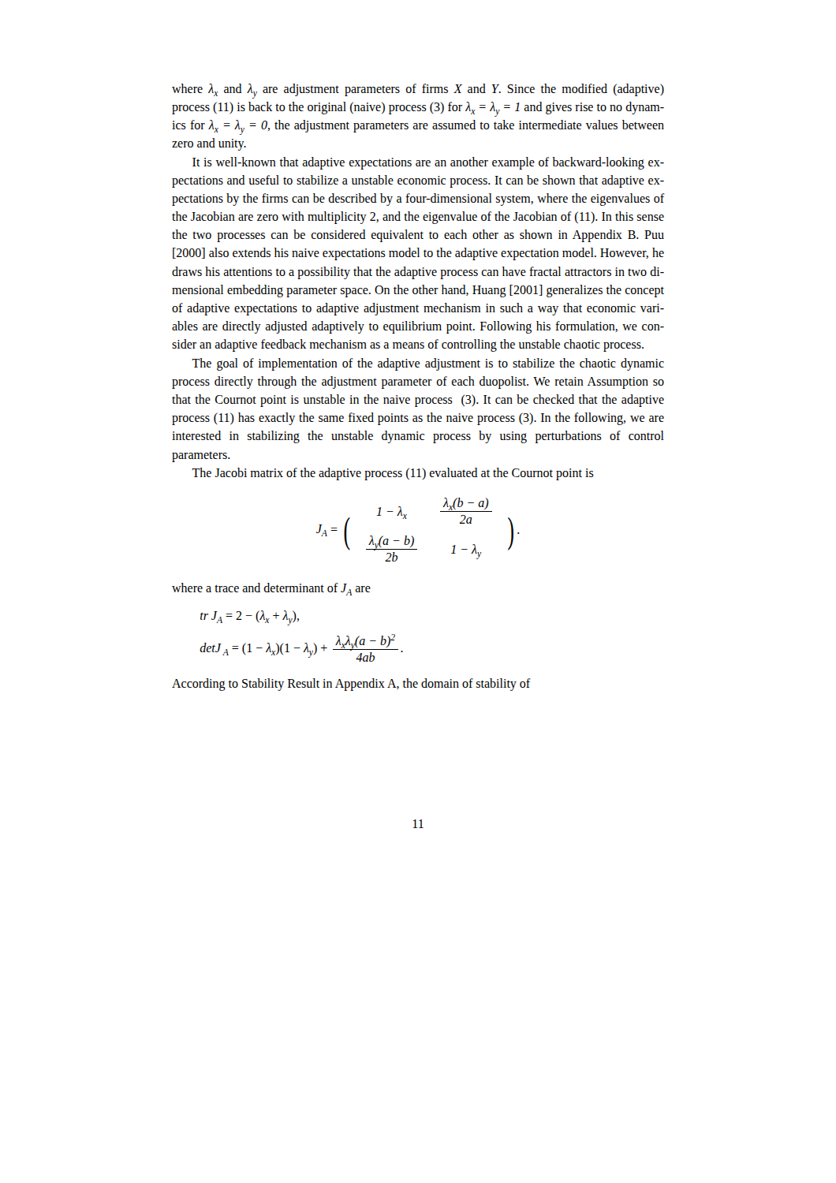where λx and λy are adjustment parameters of firms X and Y. Since the modified (adaptive) process (11) is back to the original (naive) process (3) for λx = λy = 1 and gives rise to no dynamics for λx = λy = 0, the adjustment parameters are assumed to take intermediate values between zero and unity.
It is well-known that adaptive expectations are an another example of backward-looking expectations and useful to stabilize a unstable economic process. It can be shown that adaptive expectations by the firms can be described by a four-dimensional system, where the eigenvalues of the Jacobian are zero with multiplicity 2, and the eigenvalue of the Jacobian of (11). In this sense the two processes can be considered equivalent to each other as shown in Appendix B. Puu [2000] also extends his naive expectations model to the adaptive expectation model. However, he draws his attentions to a possibility that the adaptive process can have fractal attractors in two dimensional embedding parameter space. On the other hand, Huang [2001] generalizes the concept of adaptive expectations to adaptive adjustment mechanism in such a way that economic variables are directly adjusted adaptively to equilibrium point. Following his formulation, we consider an adaptive feedback mechanism as a means of controlling the unstable chaotic process.
The goal of implementation of the adaptive adjustment is to stabilize the chaotic dynamic process directly through the adjustment parameter of each duopolist. We retain Assumption so that the Cournot point is unstable in the naive process (3). It can be checked that the adaptive process (11) has exactly the same fixed points as the naive process (3). In the following, we are interested in stabilizing the unstable dynamic process by using perturbations of control parameters.
The Jacobi matrix of the adaptive process (11) evaluated at the Cournot point is
JA = (
| 1 − λ x | λ x (b − a) 2a |
| λ y (a − b) 2b | 1 − λ y |
) .
where a trace and determinant of JA are
tr JA = 2 − (λx + λy),
det J A = (1 − λx)(1 − λy) + λxλy(a − b)24ab.
According to Stability Result in Appendix A, the domain of stability of
11